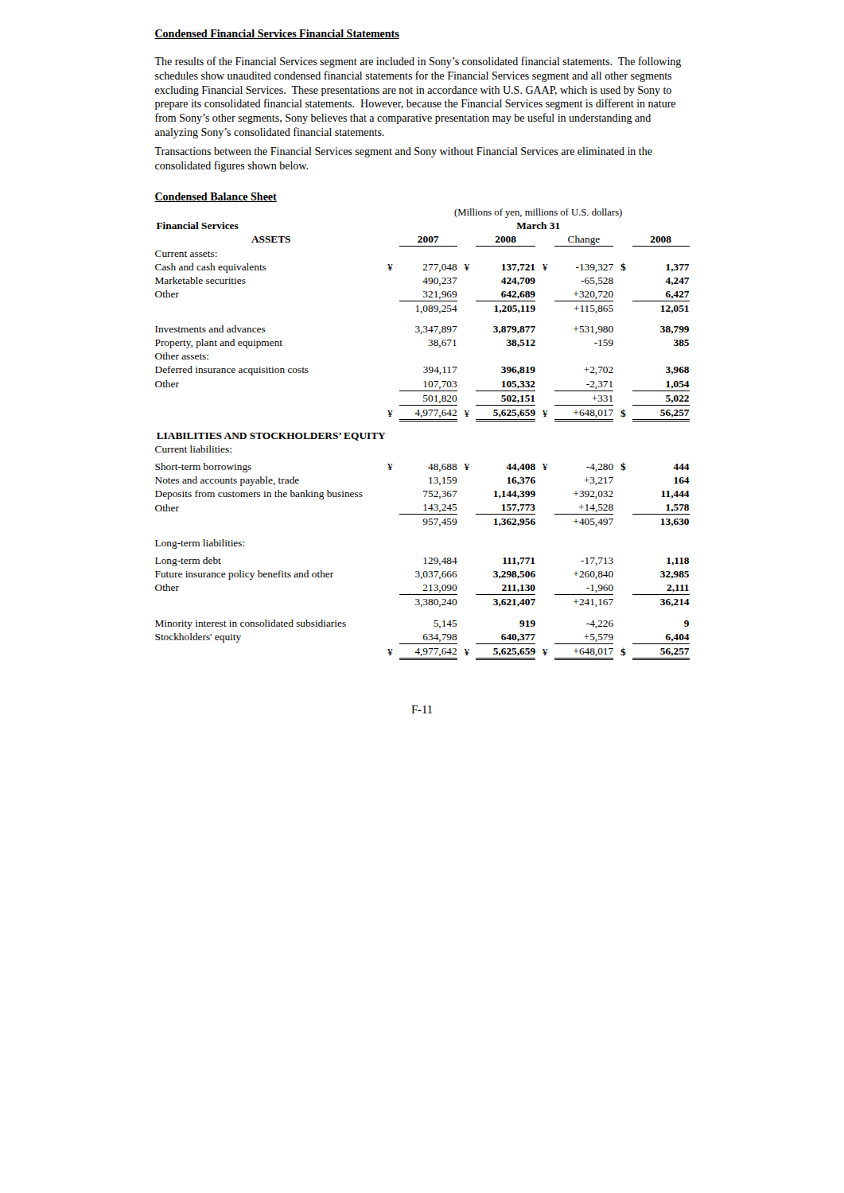Condensed Financial Services Financial Statements
The results of the Financial Services segment are included in Sony’s consolidated financial statements. The following schedules show unaudited condensed financial statements for the Financial Services segment and all other segments excluding Financial Services. These presentations are not in accordance with U.S. GAAP, which is used by Sony to prepare its consolidated financial statements. However, because the Financial Services segment is different in nature from Sony’s other segments, Sony believes that a comparative presentation may be useful in understanding and analyzing Sony’s consolidated financial statements.
Transactions between the Financial Services segment and Sony without Financial Services are eliminated in the consolidated figures shown below.
Condensed Balance Sheet
| | (Millions of yen, millions of U.S. dollars) |
| Financial Services | March 31 |
| ASSETS | | 2007 | | | 2008 | | | Change | | | 2008 |
| Current assets: | |
| Cash and cash equivalents | ¥ | 277,048 | | ¥ | 137,721 | | ¥ | -139,327 | | $ | 1,377 |
| Marketable securities | | 490,237 | | | 424,709 | | | -65,528 | | | 4,247 |
| Other | | 321,969 | | | 642,689 | | | +320,720 | | | 6,427 |
| | | 1,089,254 | | | 1,205,119 | | | +115,865 | | | 12,051 |
| Investments and advances | | 3,347,897 | | | 3,879,877 | | | +531,980 | | | 38,799 |
| Property, plant and equipment | | 38,671 | | | 38,512 | | | -159 | | | 385 |
| Other assets: | |
| Deferred insurance acquisition costs | | 394,117 | | | 396,819 | | | +2,702 | | | 3,968 |
| Other | | 107,703 | | | 105,332 | | | -2,371 | | | 1,054 |
| | | 501,820 | | | 502,151 | | | +331 | | | 5,022 |
| | ¥ | 4,977,642 | | ¥ | 5,625,659 | | ¥ | +648,017 | | $ | 56,257 |
| LIABILITIES AND STOCKHOLDERS’ EQUITY | |
| Current liabilities: | |
| Short-term borrowings | ¥ | 48,688 | | ¥ | 44,408 | | ¥ | -4,280 | | $ | 444 |
| Notes and accounts payable, trade | | 13,159 | | | 16,376 | | | +3,217 | | | 164 |
| Deposits from customers in the banking business | | 752,367 | | | 1,144,399 | | | +392,032 | | | 11,444 |
| Other | | 143,245 | | | 157,773 | | | +14,528 | | | 1,578 |
| | | 957,459 | | | 1,362,956 | | | +405,497 | | | 13,630 |
| Long-term liabilities: | |
| Long-term debt | | 129,484 | | | 111,771 | | | -17,713 | | | 1,118 |
| Future insurance policy benefits and other | | 3,037,666 | | | 3,298,506 | | | +260,840 | | | 32,985 |
| Other | | 213,090 | | | 211,130 | | | -1,960 | | | 2,111 |
| | | 3,380,240 | | | 3,621,407 | | | +241,167 | | | 36,214 |
| Minority interest in consolidated subsidiaries | | 5,145 | | | 919 | | | -4,226 | | | 9 |
| Stockholders' equity | | 634,798 | | | 640,377 | | | +5,579 | | | 6,404 |
| | ¥ | 4,977,642 | | ¥ | 5,625,659 | | ¥ | +648,017 | | $ | 56,257 |
F-11